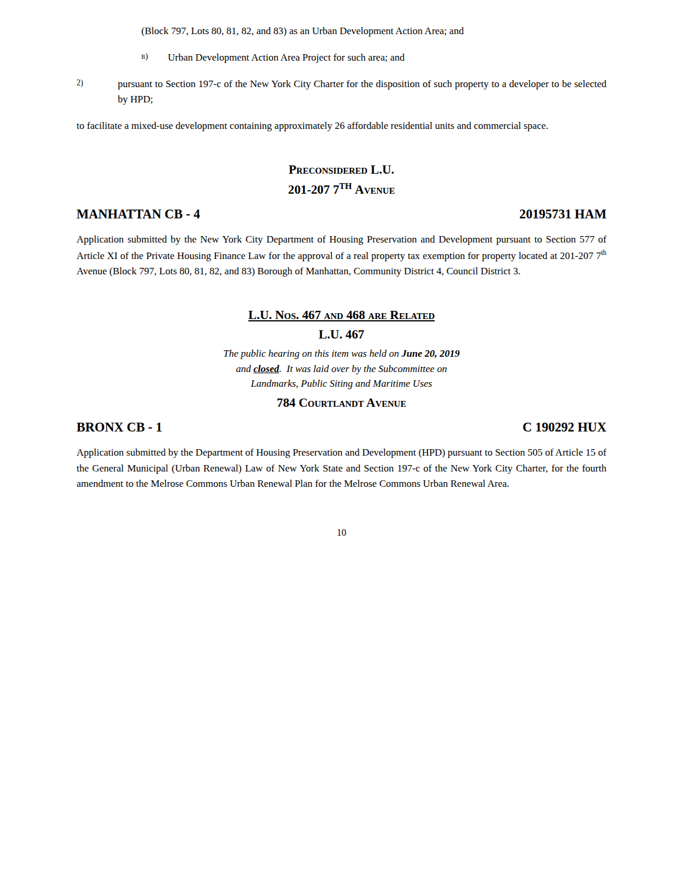(Block 797, Lots 80, 81, 82, and 83) as an Urban Development Action Area; and
b) Urban Development Action Area Project for such area; and
2) pursuant to Section 197-c of the New York City Charter for the disposition of such property to a developer to be selected by HPD;
to facilitate a mixed-use development containing approximately 26 affordable residential units and commercial space.
Preconsidered L.U.
201-207 7TH Avenue
MANHATTAN CB - 4 20195731 HAM
Application submitted by the New York City Department of Housing Preservation and Development pursuant to Section 577 of Article XI of the Private Housing Finance Law for the approval of a real property tax exemption for property located at 201-207 7th Avenue (Block 797, Lots 80, 81, 82, and 83) Borough of Manhattan, Community District 4, Council District 3.
L.U. Nos. 467 and 468 are Related
L.U. 467
The public hearing on this item was held on June 20, 2019
and closed. It was laid over by the Subcommittee on
Landmarks, Public Siting and Maritime Uses
784 Courtlandt Avenue
BRONX CB - 1 C 190292 HUX
Application submitted by the Department of Housing Preservation and Development (HPD) pursuant to Section 505 of Article 15 of the General Municipal (Urban Renewal) Law of New York State and Section 197-c of the New York City Charter, for the fourth amendment to the Melrose Commons Urban Renewal Plan for the Melrose Commons Urban Renewal Area.
10